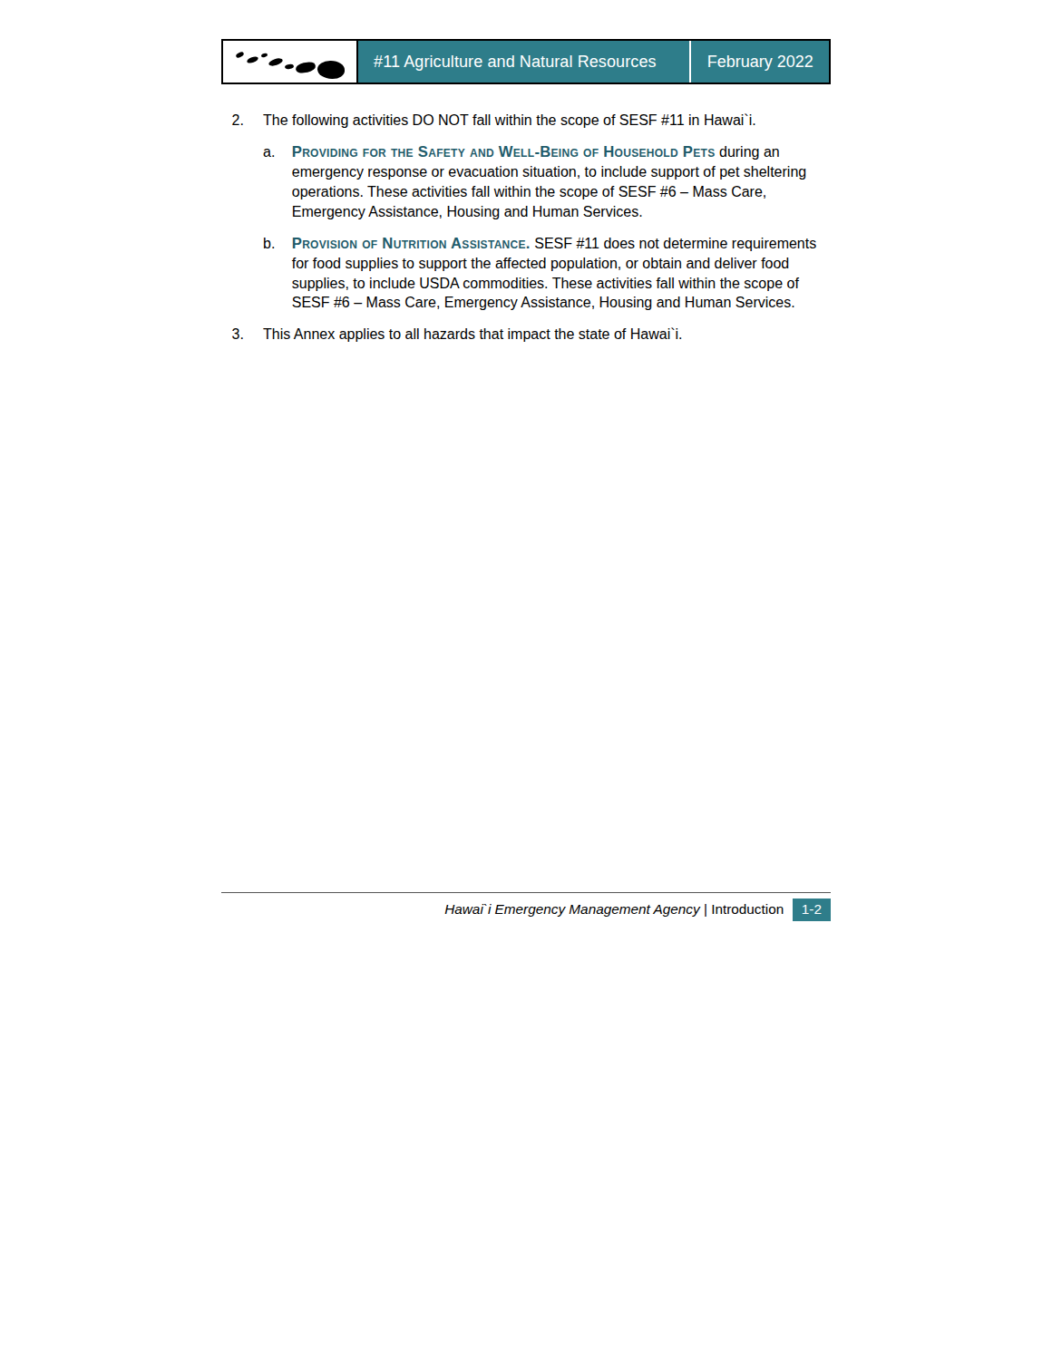#11 Agriculture and Natural Resources
February 2022
2.
The following activities DO NOT fall within the scope of SESF #11 in Hawai`i.
a.
Providing for the Safety and Well-Being of Household Pets during an emergency response or evacuation situation, to include support of pet sheltering operations. These activities fall within the scope of SESF #6 – Mass Care, Emergency Assistance, Housing and Human Services.
b.
Provision of Nutrition Assistance. SESF #11 does not determine requirements for food supplies to support the affected population, or obtain and deliver food supplies, to include USDA commodities. These activities fall within the scope of SESF #6 – Mass Care, Emergency Assistance, Housing and Human Services.
3.
This Annex applies to all hazards that impact the state of Hawai`i.
Hawai`i Emergency Management Agency | Introduction
1-2